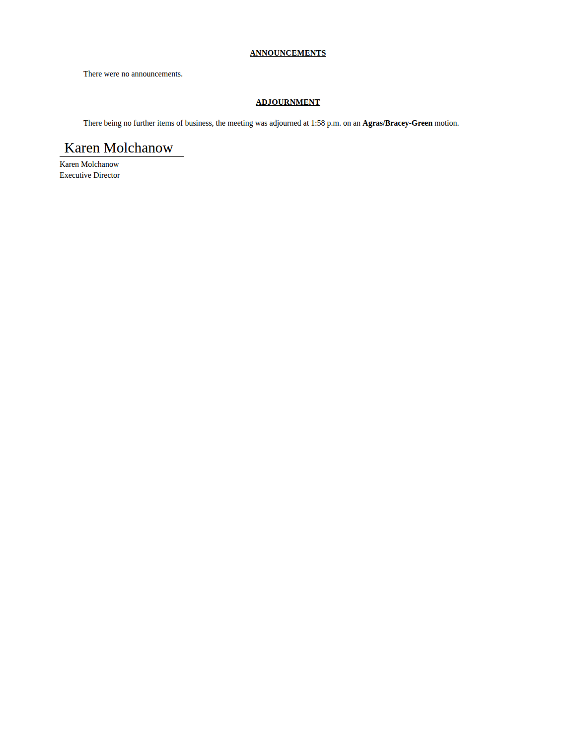ANNOUNCEMENTS
There were no announcements.
ADJOURNMENT
There being no further items of business, the meeting was adjourned at 1:58 p.m. on an Agras/Bracey-Green motion.
Karen Molchanow
Karen Molchanow
Executive Director